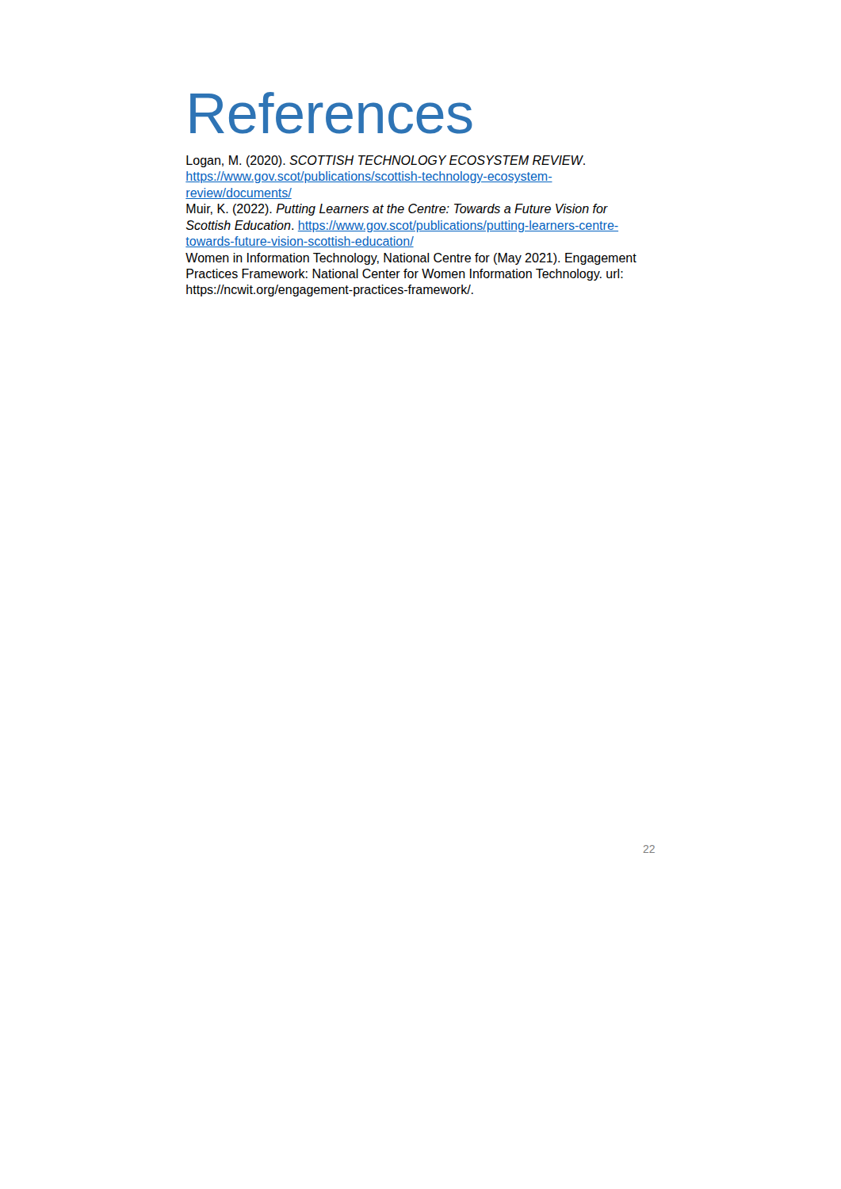References
Logan, M. (2020). SCOTTISH TECHNOLOGY ECOSYSTEM REVIEW.
https://www.gov.scot/publications/scottish-technology-ecosystem-review/documents/
Muir, K. (2022). Putting Learners at the Centre: Towards a Future Vision for Scottish Education. https://www.gov.scot/publications/putting-learners-centre-towards-future-vision-scottish-education/
Women in Information Technology, National Centre for (May 2021). Engagement Practices Framework: National Center for Women Information Technology. url: https://ncwit.org/engagement-practices-framework/.
22